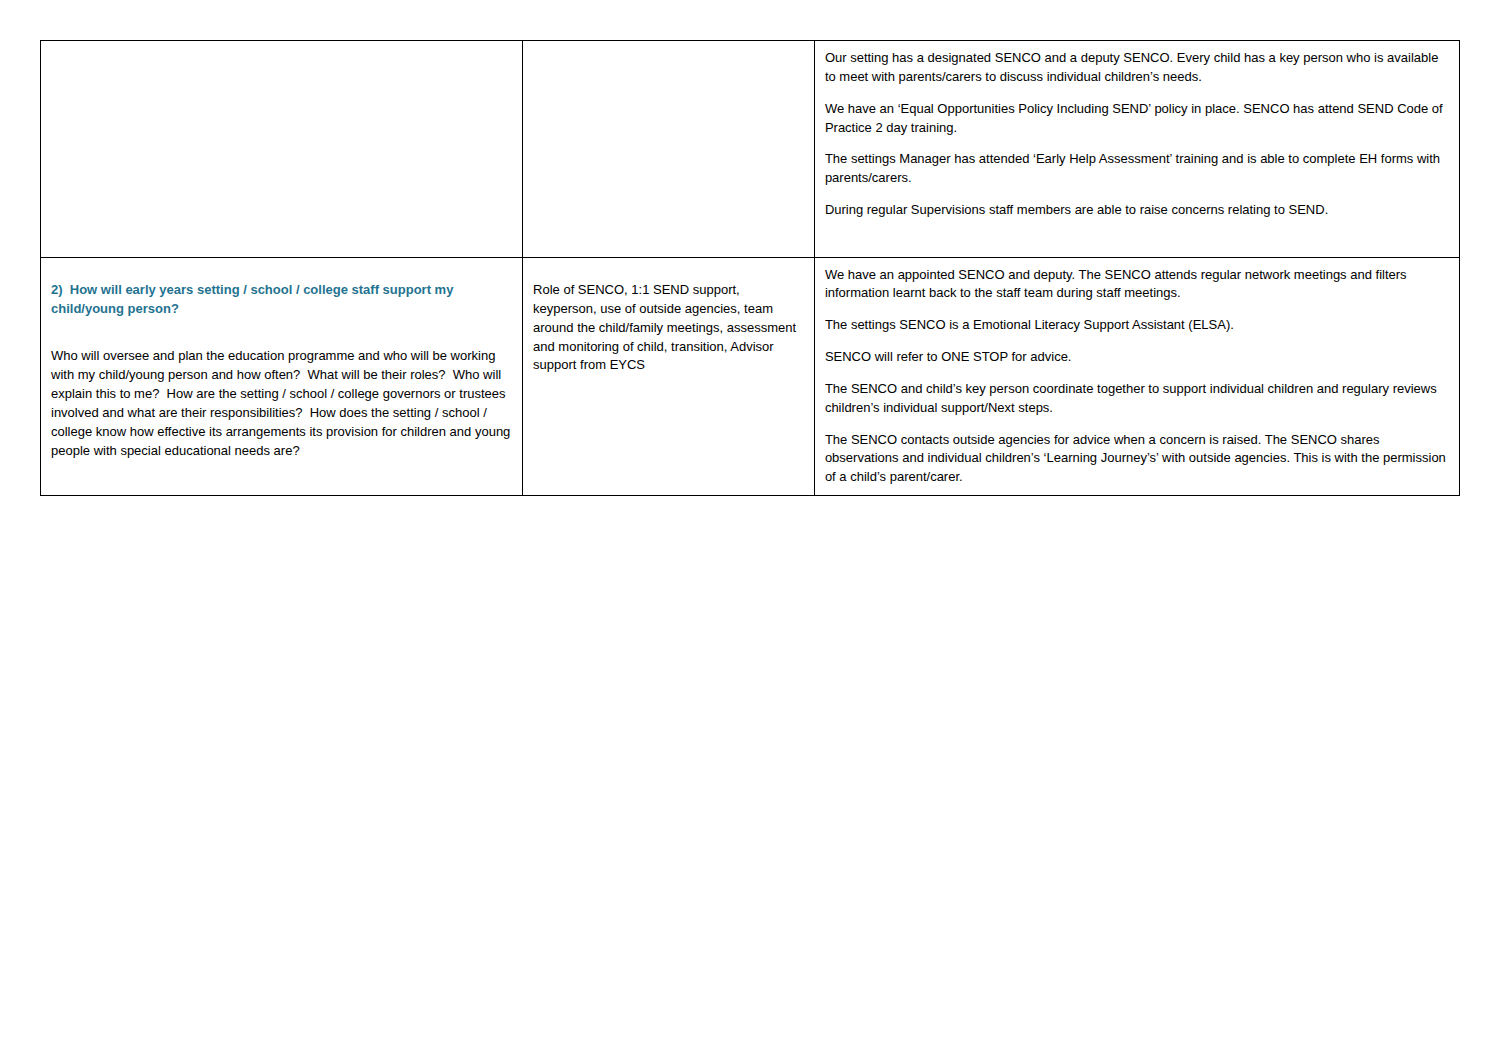| | | Our setting has a designated SENCO and a deputy SENCO. Every child has a key person who is available to meet with parents/carers to discuss individual children’s needs. We have an ‘Equal Opportunities Policy Including SEND’ policy in place. SENCO has attend SEND Code of Practice 2 day training. The settings Manager has attended ‘Early Help Assessment’ training and is able to complete EH forms with parents/carers. During regular Supervisions staff members are able to raise concerns relating to SEND. |
| 2) How will early years setting / school / college staff support my child/young person? Who will oversee and plan the education programme and who will be working with my child/young person and how often? What will be their roles? Who will explain this to me? How are the setting / school / college governors or trustees involved and what are their responsibilities? How does the setting / school / college know how effective its arrangements its provision for children and young people with special educational needs are? | Role of SENCO, 1:1 SEND support, keyperson, use of outside agencies, team around the child/family meetings, assessment and monitoring of child, transition, Advisor support from EYCS | We have an appointed SENCO and deputy. The SENCO attends regular network meetings and filters information learnt back to the staff team during staff meetings. The settings SENCO is a Emotional Literacy Support Assistant (ELSA). SENCO will refer to ONE STOP for advice. The SENCO and child’s key person coordinate together to support individual children and regulary reviews children’s individual support/Next steps. The SENCO contacts outside agencies for advice when a concern is raised. The SENCO shares observations and individual children’s ‘Learning Journey’s’ with outside agencies. This is with the permission of a child’s parent/carer. |